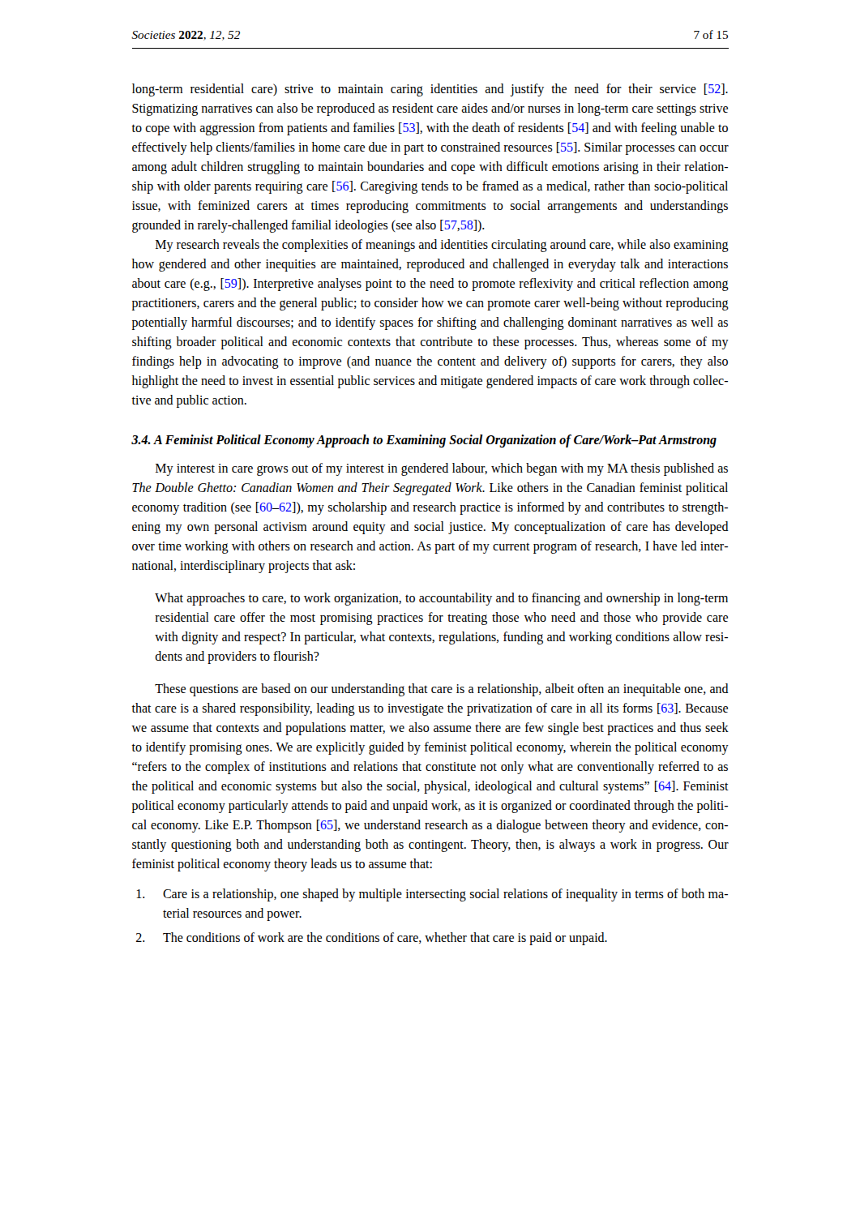Societies 2022, 12, 52 7 of 15
long-term residential care) strive to maintain caring identities and justify the need for their service [52]. Stigmatizing narratives can also be reproduced as resident care aides and/or nurses in long-term care settings strive to cope with aggression from patients and families [53], with the death of residents [54] and with feeling unable to effectively help clients/families in home care due in part to constrained resources [55]. Similar processes can occur among adult children struggling to maintain boundaries and cope with difficult emotions arising in their relationship with older parents requiring care [56]. Caregiving tends to be framed as a medical, rather than socio-political issue, with feminized carers at times reproducing commitments to social arrangements and understandings grounded in rarely-challenged familial ideologies (see also [57,58]).
My research reveals the complexities of meanings and identities circulating around care, while also examining how gendered and other inequities are maintained, reproduced and challenged in everyday talk and interactions about care (e.g., [59]). Interpretive analyses point to the need to promote reflexivity and critical reflection among practitioners, carers and the general public; to consider how we can promote carer well-being without reproducing potentially harmful discourses; and to identify spaces for shifting and challenging dominant narratives as well as shifting broader political and economic contexts that contribute to these processes. Thus, whereas some of my findings help in advocating to improve (and nuance the content and delivery of) supports for carers, they also highlight the need to invest in essential public services and mitigate gendered impacts of care work through collective and public action.
3.4. A Feminist Political Economy Approach to Examining Social Organization of Care/Work–Pat Armstrong
My interest in care grows out of my interest in gendered labour, which began with my MA thesis published as The Double Ghetto: Canadian Women and Their Segregated Work. Like others in the Canadian feminist political economy tradition (see [60–62]), my scholarship and research practice is informed by and contributes to strengthening my own personal activism around equity and social justice. My conceptualization of care has developed over time working with others on research and action. As part of my current program of research, I have led international, interdisciplinary projects that ask:
What approaches to care, to work organization, to accountability and to financing and ownership in long-term residential care offer the most promising practices for treating those who need and those who provide care with dignity and respect? In particular, what contexts, regulations, funding and working conditions allow residents and providers to flourish?
These questions are based on our understanding that care is a relationship, albeit often an inequitable one, and that care is a shared responsibility, leading us to investigate the privatization of care in all its forms [63]. Because we assume that contexts and populations matter, we also assume there are few single best practices and thus seek to identify promising ones. We are explicitly guided by feminist political economy, wherein the political economy “refers to the complex of institutions and relations that constitute not only what are conventionally referred to as the political and economic systems but also the social, physical, ideological and cultural systems” [64]. Feminist political economy particularly attends to paid and unpaid work, as it is organized or coordinated through the political economy. Like E.P. Thompson [65], we understand research as a dialogue between theory and evidence, constantly questioning both and understanding both as contingent. Theory, then, is always a work in progress. Our feminist political economy theory leads us to assume that:
Care is a relationship, one shaped by multiple intersecting social relations of inequality in terms of both material resources and power.
The conditions of work are the conditions of care, whether that care is paid or unpaid.